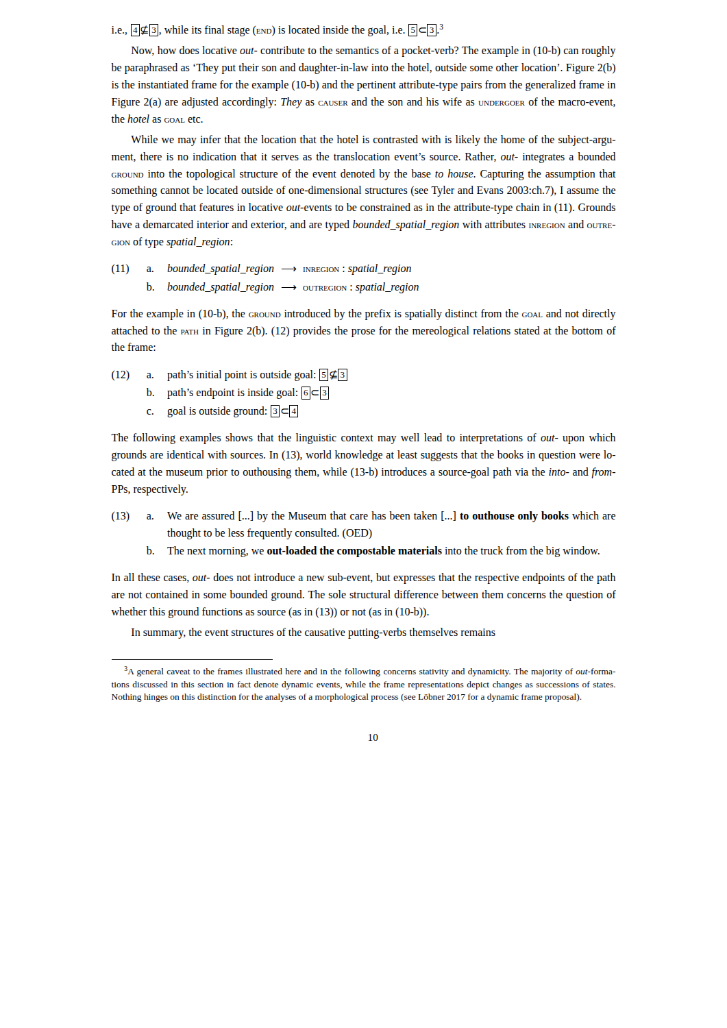i.e., 4⊈3, while its final stage (end) is located inside the goal, i.e. 5⊂3.3
Now, how does locative out- contribute to the semantics of a pocket-verb? The example in (10-b) can roughly be paraphrased as ‘They put their son and daughter-in-law into the hotel, outside some other location’. Figure 2(b) is the instantiated frame for the example (10-b) and the pertinent attribute-type pairs from the generalized frame in Figure 2(a) are adjusted accordingly: They as causer and the son and his wife as undergoer of the macro-event, the hotel as goal etc.
While we may infer that the location that the hotel is contrasted with is likely the home of the subject-argument, there is no indication that it serves as the translocation event’s source. Rather, out- integrates a bounded ground into the topological structure of the event denoted by the base to house. Capturing the assumption that something cannot be located outside of one-dimensional structures (see Tyler and Evans 2003:ch.7), I assume the type of ground that features in locative out-events to be constrained as in the attribute-type chain in (11). Grounds have a demarcated interior and exterior, and are typed bounded_spatial_region with attributes inregion and outregion of type spatial_region:
(11)
a.
bounded_spatial_region ⟶ inregion : spatial_region
b.
bounded_spatial_region ⟶ outregion : spatial_region
For the example in (10-b), the ground introduced by the prefix is spatially distinct from the goal and not directly attached to the path in Figure 2(b). (12) provides the prose for the mereological relations stated at the bottom of the frame:
(12)
a.
path’s initial point is outside goal: 5⊈3
b.
path’s endpoint is inside goal: 6⊂3
c.
goal is outside ground: 3⊂4
The following examples shows that the linguistic context may well lead to interpretations of out- upon which grounds are identical with sources. In (13), world knowledge at least suggests that the books in question were located at the museum prior to outhousing them, while (13-b) introduces a source-goal path via the into- and from-PPs, respectively.
(13)
a.
We are assured [...] by the Museum that care has been taken [...] to outhouse only books which are thought to be less frequently consulted. (OED)
b.
The next morning, we out-loaded the compostable materials into the truck from the big window.
In all these cases, out- does not introduce a new sub-event, but expresses that the respective endpoints of the path are not contained in some bounded ground. The sole structural difference between them concerns the question of whether this ground functions as source (as in (13)) or not (as in (10-b)).
In summary, the event structures of the causative putting-verbs themselves remains
3A general caveat to the frames illustrated here and in the following concerns stativity and dynamicity. The majority of out-formations discussed in this section in fact denote dynamic events, while the frame representations depict changes as successions of states. Nothing hinges on this distinction for the analyses of a morphological process (see Löbner 2017 for a dynamic frame proposal).
10